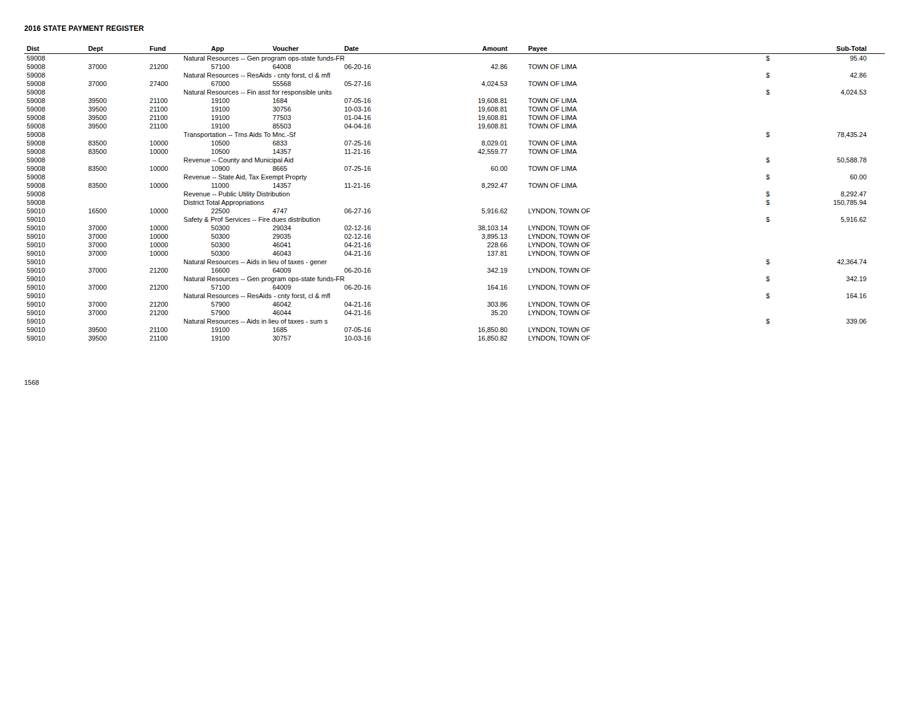2016 STATE PAYMENT REGISTER
| Dist | Dept | Fund | App | Voucher | Date | Amount | Payee | | Sub-Total |
| --- | --- | --- | --- | --- | --- | --- | --- | --- | --- |
| 59008 | | Natural Resources -- Gen program ops-state funds-FR | | | $ | 95.40 |
| 59008 | 37000 | 21200 | 57100 | 64008 | 06-20-16 | 42.86 | TOWN OF LIMA | | |
| 59008 | | Natural Resources -- ResAids - cnty forst, cl & mfl | | | $ | 42.86 |
| 59008 | 37000 | 27400 | 67000 | 55568 | 05-27-16 | 4,024.53 | TOWN OF LIMA | | |
| 59008 | | Natural Resources -- Fin asst for responsible units | | | $ | 4,024.53 |
| 59008 | 39500 | 21100 | 19100 | 1684 | 07-05-16 | 19,608.81 | TOWN OF LIMA | | |
| 59008 | 39500 | 21100 | 19100 | 30756 | 10-03-16 | 19,608.81 | TOWN OF LIMA | | |
| 59008 | 39500 | 21100 | 19100 | 77503 | 01-04-16 | 19,608.81 | TOWN OF LIMA | | |
| 59008 | 39500 | 21100 | 19100 | 85503 | 04-04-16 | 19,608.81 | TOWN OF LIMA | | |
| 59008 | | Transportation -- Trns Aids To Mnc.-Sf | | | $ | 78,435.24 |
| 59008 | 83500 | 10000 | 10500 | 6833 | 07-25-16 | 8,029.01 | TOWN OF LIMA | | |
| 59008 | 83500 | 10000 | 10500 | 14357 | 11-21-16 | 42,559.77 | TOWN OF LIMA | | |
| 59008 | | Revenue -- County and Municipal Aid | | | $ | 50,588.78 |
| 59008 | 83500 | 10000 | 10900 | 8665 | 07-25-16 | 60.00 | TOWN OF LIMA | | |
| 59008 | | Revenue -- State Aid, Tax Exempt Proprty | | | $ | 60.00 |
| 59008 | 83500 | 10000 | 11000 | 14357 | 11-21-16 | 8,292.47 | TOWN OF LIMA | | |
| 59008 | | Revenue -- Public Utility Distribution | | | $ | 8,292.47 |
| 59008 | | District Total Appropriations | | | $ | 150,785.94 |
| 59010 | 16500 | 10000 | 22500 | 4747 | 06-27-16 | 5,916.62 | LYNDON, TOWN OF | | |
| 59010 | | Safety & Prof Services -- Fire dues distribution | | | $ | 5,916.62 |
| 59010 | 37000 | 10000 | 50300 | 29034 | 02-12-16 | 38,103.14 | LYNDON, TOWN OF | | |
| 59010 | 37000 | 10000 | 50300 | 29035 | 02-12-16 | 3,895.13 | LYNDON, TOWN OF | | |
| 59010 | 37000 | 10000 | 50300 | 46041 | 04-21-16 | 228.66 | LYNDON, TOWN OF | | |
| 59010 | 37000 | 10000 | 50300 | 46043 | 04-21-16 | 137.81 | LYNDON, TOWN OF | | |
| 59010 | | Natural Resources -- Aids in lieu of taxes - gener | | | $ | 42,364.74 |
| 59010 | 37000 | 21200 | 16600 | 64009 | 06-20-16 | 342.19 | LYNDON, TOWN OF | | |
| 59010 | | Natural Resources -- Gen program ops-state funds-FR | | | $ | 342.19 |
| 59010 | 37000 | 21200 | 57100 | 64009 | 06-20-16 | 164.16 | LYNDON, TOWN OF | | |
| 59010 | | Natural Resources -- ResAids - cnty forst, cl & mfl | | | $ | 164.16 |
| 59010 | 37000 | 21200 | 57900 | 46042 | 04-21-16 | 303.86 | LYNDON, TOWN OF | | |
| 59010 | 37000 | 21200 | 57900 | 46044 | 04-21-16 | 35.20 | LYNDON, TOWN OF | | |
| 59010 | | Natural Resources -- Aids in lieu of taxes - sum s | | | $ | 339.06 |
| 59010 | 39500 | 21100 | 19100 | 1685 | 07-05-16 | 16,850.80 | LYNDON, TOWN OF | | |
| 59010 | 39500 | 21100 | 19100 | 30757 | 10-03-16 | 16,850.82 | LYNDON, TOWN OF | | |
1568